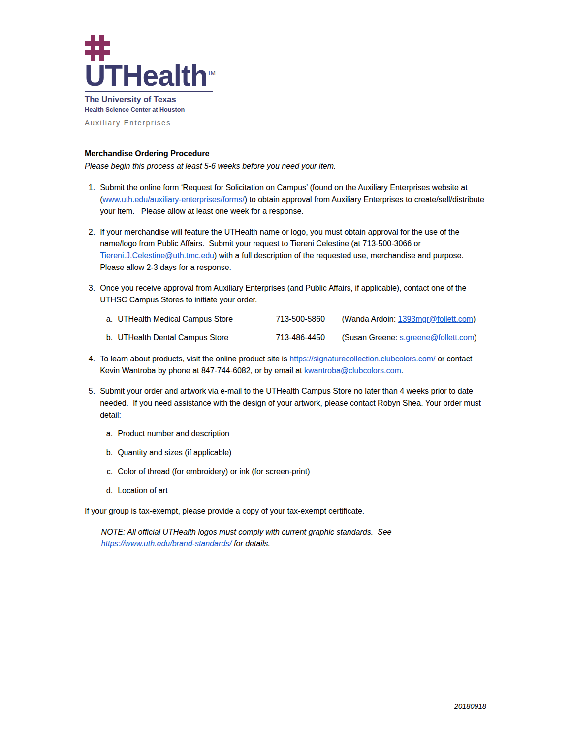UTHealthTM
The University of Texas
Health Science Center at Houston
Auxiliary Enterprises
Merchandise Ordering Procedure
Please begin this process at least 5-6 weeks before you need your item.
Submit the online form ‘Request for Solicitation on Campus’ (found on the Auxiliary Enterprises website at (www.uth.edu/auxiliary-enterprises/forms/) to obtain approval from Auxiliary Enterprises to create/sell/distribute your item. Please allow at least one week for a response.
If your merchandise will feature the UTHealth name or logo, you must obtain approval for the use of the name/logo from Public Affairs. Submit your request to Tiereni Celestine (at 713-500-3066 or Tiereni.J.Celestine@uth.tmc.edu) with a full description of the requested use, merchandise and purpose. Please allow 2-3 days for a response.
Once you receive approval from Auxiliary Enterprises (and Public Affairs, if applicable), contact one of the UTHSC Campus Stores to initiate your order.
UTHealth Medical Campus Store 713-500-5860 (Wanda Ardoin: 1393mgr@follett.com)
UTHealth Dental Campus Store 713-486-4450 (Susan Greene: s.greene@follett.com)
To learn about products, visit the online product site is https://signaturecollection.clubcolors.com/ or contact Kevin Wantroba by phone at 847-744-6082, or by email at kwantroba@clubcolors.com.
Submit your order and artwork via e-mail to the UTHealth Campus Store no later than 4 weeks prior to date needed. If you need assistance with the design of your artwork, please contact Robyn Shea. Your order must detail:
Product number and description
Quantity and sizes (if applicable)
Color of thread (for embroidery) or ink (for screen-print)
Location of art
If your group is tax-exempt, please provide a copy of your tax-exempt certificate.
NOTE: All official UTHealth logos must comply with current graphic standards. See https://www.uth.edu/brand-standards/ for details.
20180918